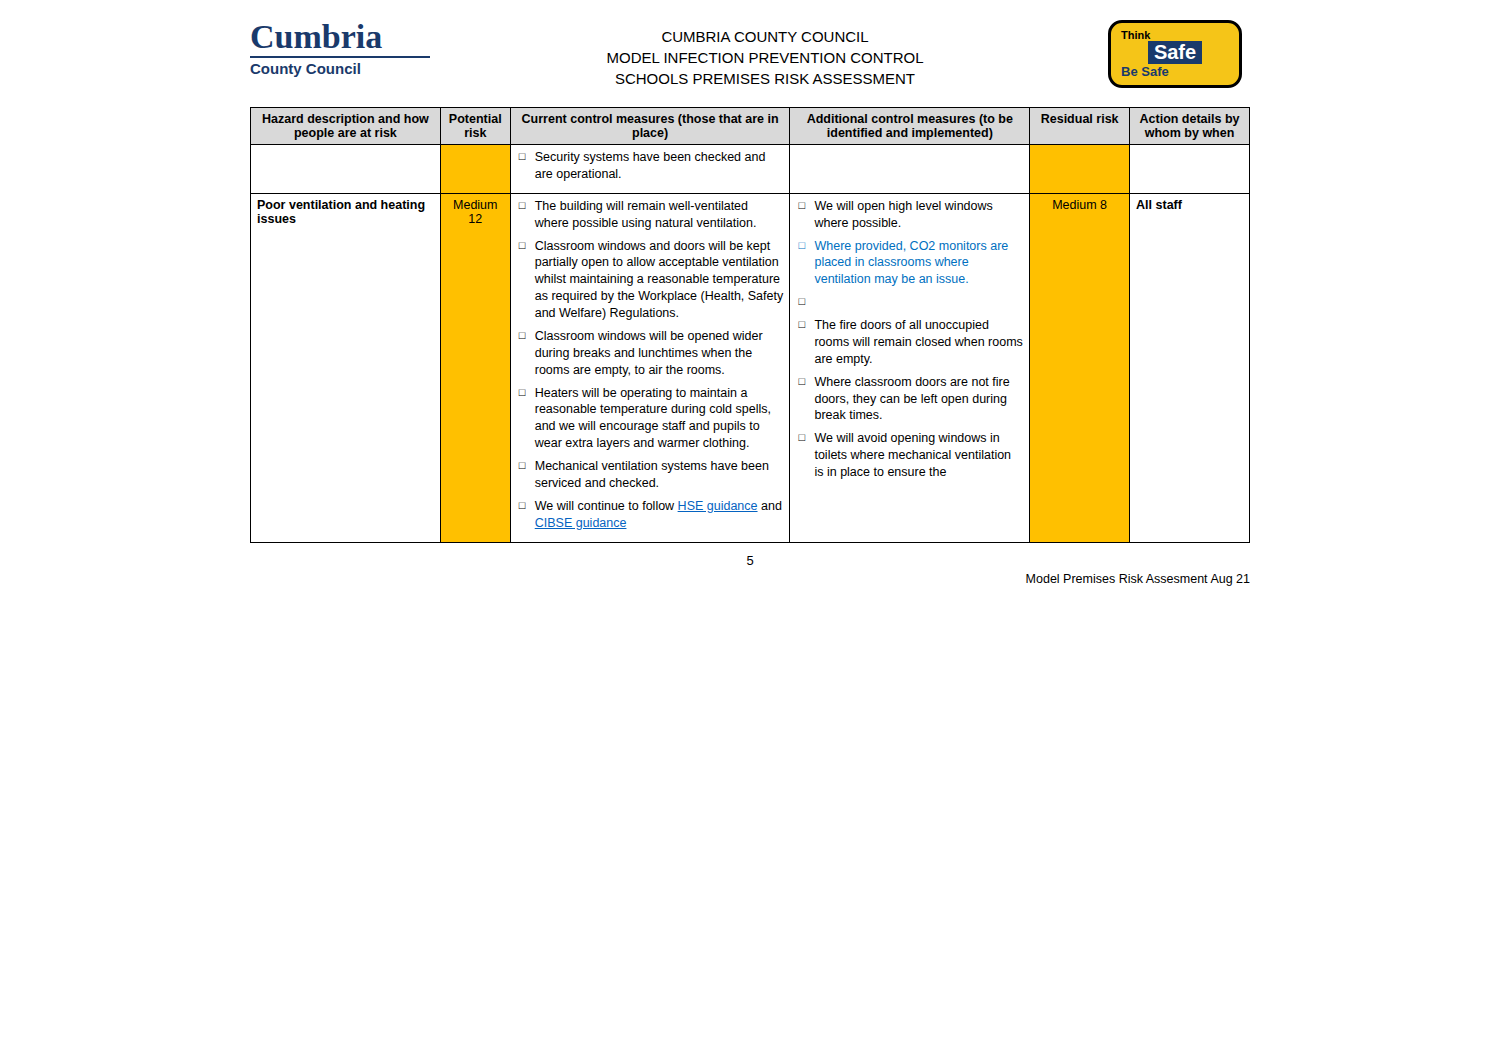Cumbria
County Council
CUMBRIA COUNTY COUNCIL
MODEL INFECTION PREVENTION CONTROL
SCHOOLS PREMISES RISK ASSESSMENT
Think
Safe
Be Safe
| Hazard description and how people are at risk | Potential risk | Current control measures (those that are in place) | Additional control measures (to be identified and implemented) | Residual risk | Action details by whom by when |
| --- | --- | --- | --- | --- | --- |
| | | Security systems have been checked and are operational. | | | |
| Poor ventilation and heating issues | Medium 12 | The building will remain well-ventilated where possible using natural ventilation. Classroom windows and doors will be kept partially open to allow acceptable ventilation whilst maintaining a reasonable temperature as required by the Workplace (Health, Safety and Welfare) Regulations. Classroom windows will be opened wider during breaks and lunchtimes when the rooms are empty, to air the rooms. Heaters will be operating to maintain a reasonable temperature during cold spells, and we will encourage staff and pupils to wear extra layers and warmer clothing. Mechanical ventilation systems have been serviced and checked. We will continue to follow HSE guidance and CIBSE guidance | We will open high level windows where possible. Where provided, CO2 monitors are placed in classrooms where ventilation may be an issue. The fire doors of all unoccupied rooms will remain closed when rooms are empty. Where classroom doors are not fire doors, they can be left open during break times. We will avoid opening windows in toilets where mechanical ventilation is in place to ensure the | Medium 8 | All staff |
5
Model Premises Risk Assesment Aug 21